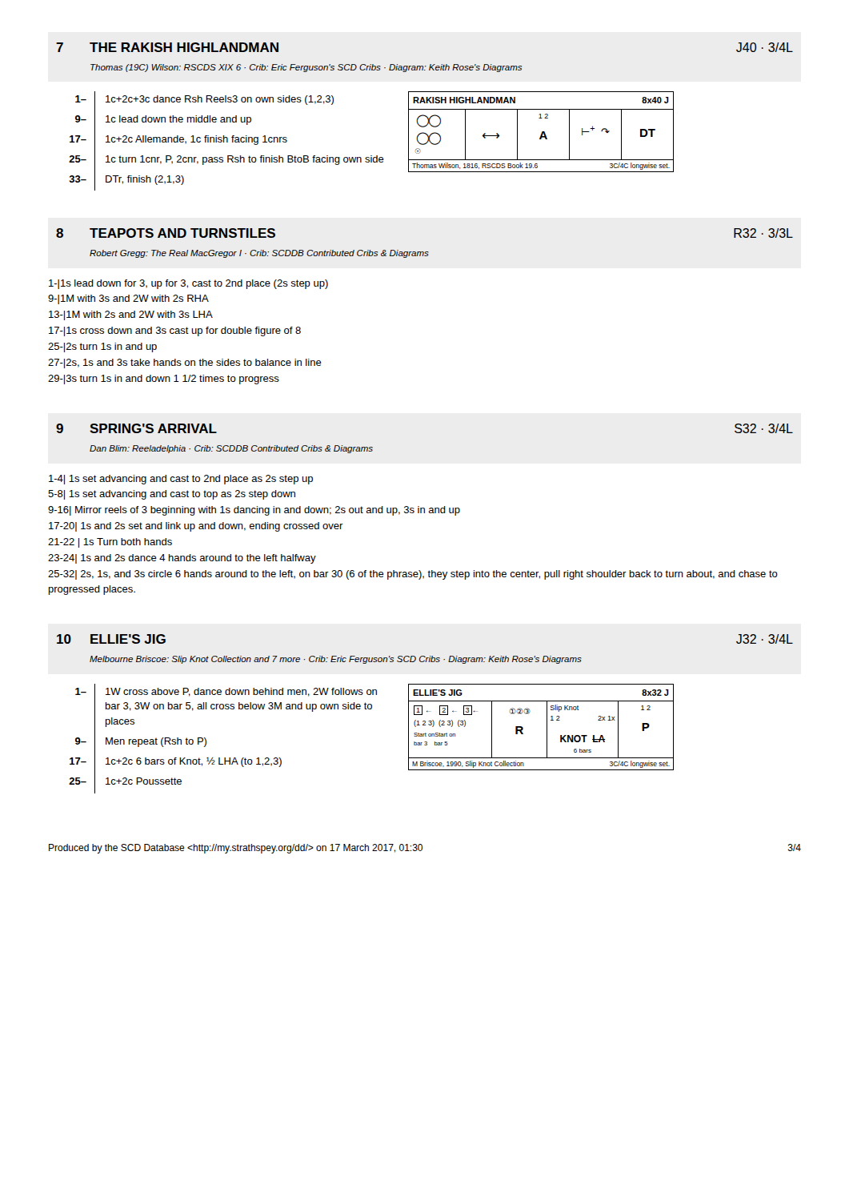7
THE RAKISH HIGHLANDMAN
J40 · 3/4L
Thomas (19C) Wilson: RSCDS XIX 6 · Crib: Eric Ferguson's SCD Cribs · Diagram: Keith Rose's Diagrams
| 1– | 1c+2c+3c dance Rsh Reels3 on own sides (1,2,3) |
| 9– | 1c lead down the middle and up |
| 17– | 1c+2c Allemande, 1c finish facing 1cnrs |
| 25– | 1c turn 1cnr, P, 2cnr, pass Rsh to finish BtoB facing own side |
| 33– | DTr, finish (2,1,3) |
RAKISH HIGHLANDMAN 8x40 J
◯◯ ◯◯
☉
⟷
1 2 A
⊢+ ↷
DT
Thomas Wilson, 1816, RSCDS Book 19.6 3C/4C longwise set.
8
TEAPOTS AND TURNSTILES
R32 · 3/3L
Robert Gregg: The Real MacGregor I · Crib: SCDDB Contributed Cribs & Diagrams
1-|1s lead down for 3, up for 3, cast to 2nd place (2s step up)
9-|1M with 3s and 2W with 2s RHA
13-|1M with 2s and 2W with 3s LHA
17-|1s cross down and 3s cast up for double figure of 8
25-|2s turn 1s in and up
27-|2s, 1s and 3s take hands on the sides to balance in line
29-|3s turn 1s in and down 1 1/2 times to progress
9
SPRING'S ARRIVAL
S32 · 3/4L
Dan Blim: Reeladelphia · Crib: SCDDB Contributed Cribs & Diagrams
1-4| 1s set advancing and cast to 2nd place as 2s step up
5-8| 1s set advancing and cast to top as 2s step down
9-16| Mirror reels of 3 beginning with 1s dancing in and down; 2s out and up, 3s in and up
17-20| 1s and 2s set and link up and down, ending crossed over
21-22 | 1s Turn both hands
23-24| 1s and 2s dance 4 hands around to the left halfway
25-32| 2s, 1s, and 3s circle 6 hands around to the left, on bar 30 (6 of the phrase), they step into the center, pull right shoulder back to turn about, and chase to progressed places.
10
ELLIE'S JIG
J32 · 3/4L
Melbourne Briscoe: Slip Knot Collection and 7 more · Crib: Eric Ferguson's SCD Cribs · Diagram: Keith Rose's Diagrams
| 1– | 1W cross above P, dance down behind men, 2W follows on bar 3, 3W on bar 5, all cross below 3M and up own side to places |
| 9– | Men repeat (Rsh to P) |
| 17– | 1c+2c 6 bars of Knot, ½ LHA (to 1,2,3) |
| 25– | 1c+2c Poussette |
ELLIE'S JIG 8x32 J
1 ← 2 ← 3←
(1 2 3) (2 3) (3)
Start onStart on
bar 3 bar 5
①②③ R
Slip Knot
1 22x 1x
KNOT LA
6 bars
1 2 P
M Briscoe, 1990, Slip Knot Collection 3C/4C longwise set.
Produced by the SCD Database <http://my.strathspey.org/dd/> on 17 March 2017, 01:30 3/4